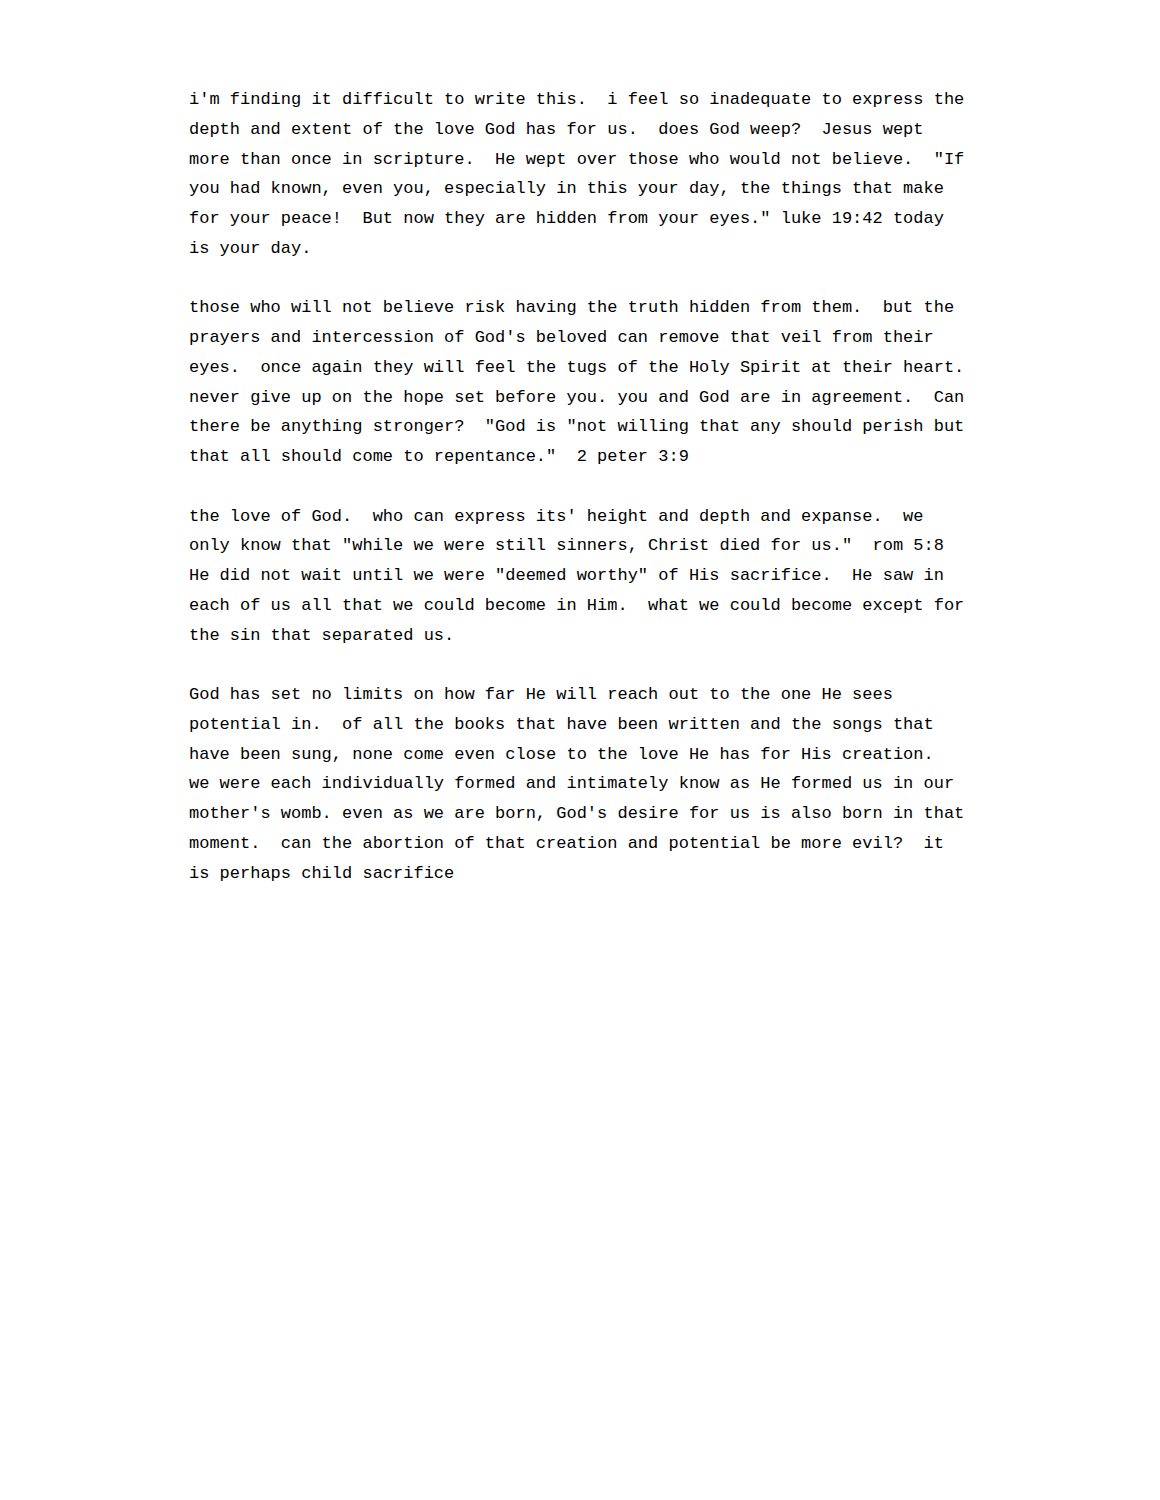i'm finding it difficult to write this. i feel so inadequate to express the depth and extent of the love God has for us. does God weep? Jesus wept more than once in scripture. He wept over those who would not believe. "If you had known, even you, especially in this your day, the things that make for your peace! But now they are hidden from your eyes." luke 19:42 today is your day.
those who will not believe risk having the truth hidden from them. but the prayers and intercession of God's beloved can remove that veil from their eyes. once again they will feel the tugs of the Holy Spirit at their heart. never give up on the hope set before you. you and God are in agreement. Can there be anything stronger? "God is "not willing that any should perish but that all should come to repentance." 2 peter 3:9
the love of God. who can express its' height and depth and expanse. we only know that "while we were still sinners, Christ died for us." rom 5:8 He did not wait until we were "deemed worthy" of His sacrifice. He saw in each of us all that we could become in Him. what we could become except for the sin that separated us.
God has set no limits on how far He will reach out to the one He sees potential in. of all the books that have been written and the songs that have been sung, none come even close to the love He has for His creation. we were each individually formed and intimately know as He formed us in our mother's womb. even as we are born, God's desire for us is also born in that moment. can the abortion of that creation and potential be more evil? it is perhaps child sacrifice